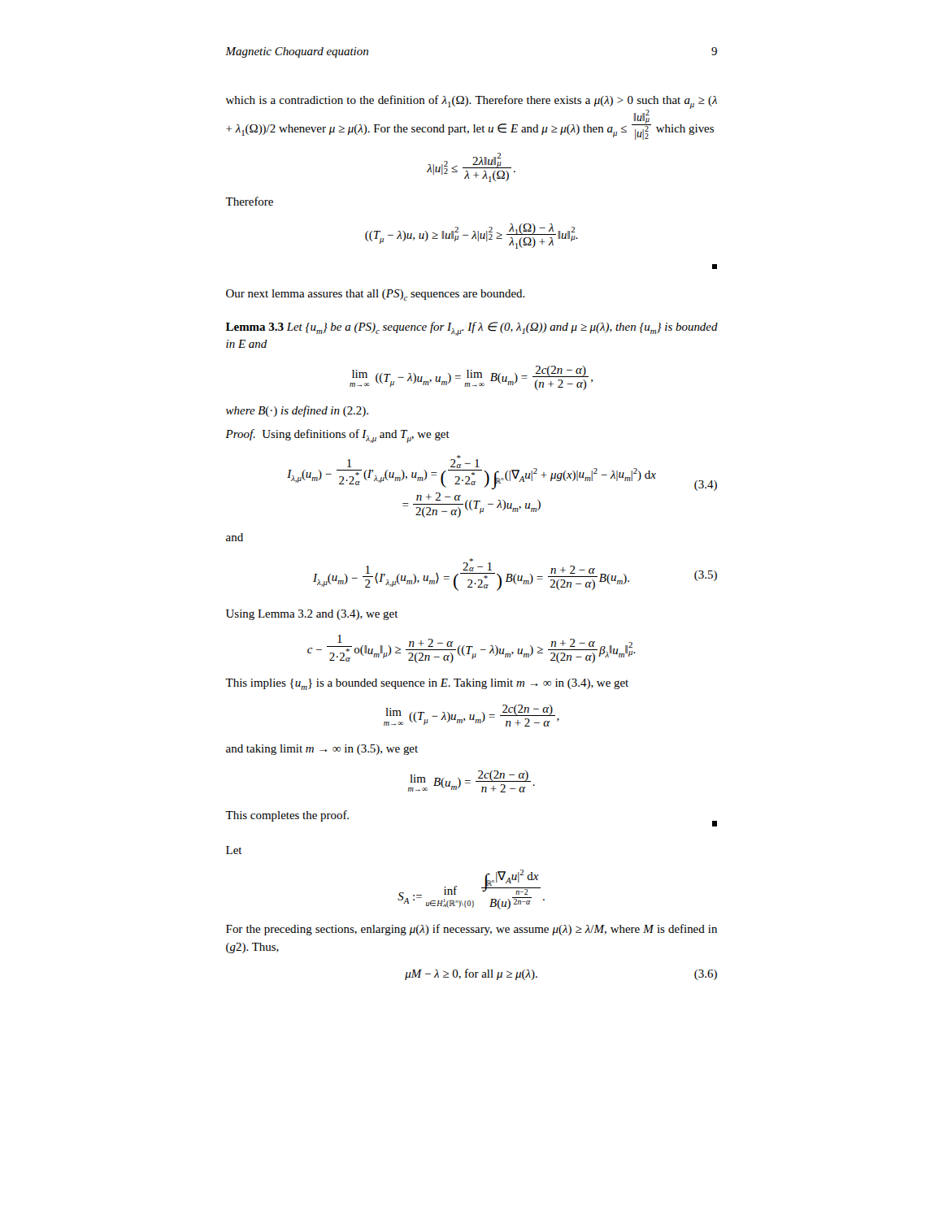Magnetic Choquard equation 9
which is a contradiction to the definition of λ1(Ω). Therefore there exists a μ(λ) > 0 such that aμ ≥ (λ + λ1(Ω))/2 whenever μ ≥ μ(λ). For the second part, let u ∈ E and μ ≥ μ(λ) then aμ ≤ ‖u‖2 μ|u|22 which gives
λ|u|22 ≤ 2λ‖u‖2 μ λ + λ1(Ω).
Therefore
((Tμ − λ)u, u) ≥ ‖u‖2 μ − λ|u|22 ≥ λ1(Ω) − λ λ1(Ω) + λ‖u‖2 μ.
Our next lemma assures that all (PS)c sequences are bounded.
Lemma 3.3 Let {um} be a (PS)c sequence for Iλ,μ. If λ ∈ (0, λ1(Ω)) and μ ≥ μ(λ), then {um} is bounded in E and
lim m→∞ ((Tμ − λ)um, um) = lim m→∞ B(um) = 2c(2n − α)(n + 2 − α),
where B(·) is defined in (2.2).
Proof. Using definitions of Iλ,μ and Tμ, we get
Iλ,μ(um) − 12·2*α(I′λ,μ(um), um) = (2*α − 12·2*α) ∫ℝn(|∇Au|2 + μg(x)|um|2 − λ|um|2) dx = n + 2 − α 2(2n − α)((Tμ − λ)um, um) (3.4)
and
Iλ,μ(um) − 12⟨I′λ,μ(um), um⟩ = (2*α − 12·2*α) B(um) = n + 2 − α 2(2n − α) B(um). (3.5)
Using Lemma 3.2 and (3.4), we get
c − 12·2*α o(‖um‖μ) ≥ n + 2 − α 2(2n − α)((Tμ − λ)um, um) ≥ n + 2 − α 2(2n − α) βλ‖um‖2 μ.
This implies {um} is a bounded sequence in E. Taking limit m → ∞ in (3.4), we get
lim m→∞ ((Tμ − λ)um, um) = 2c(2n − α) n + 2 − α,
and taking limit m → ∞ in (3.5), we get
lim m→∞ B(um) = 2c(2n − α) n + 2 − α.
This completes the proof.
Let
SA := inf u∈H 1 A(ℝn)\{0} ∫ℝn|∇Au|2 dx B(u)n−22n−α.
For the preceding sections, enlarging μ(λ) if necessary, we assume μ(λ) ≥ λ/M, where M is defined in (g2). Thus,
μM − λ ≥ 0, for all μ ≥ μ(λ). (3.6)